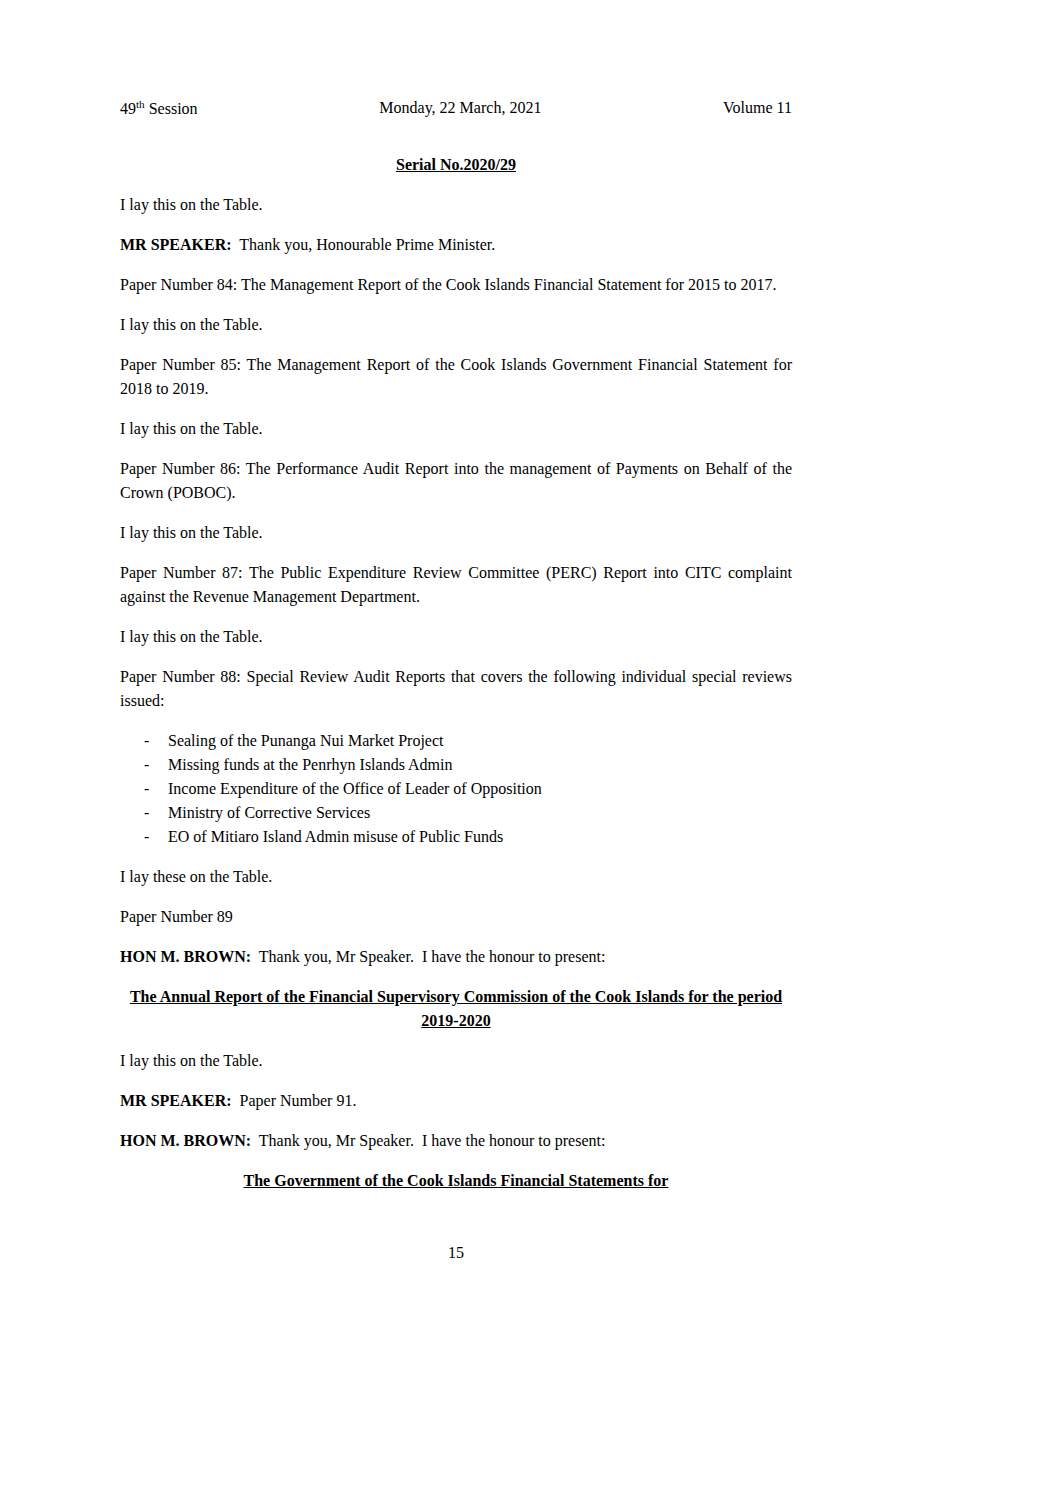49th Session Monday, 22 March, 2021 Volume 11
Serial No.2020/29
I lay this on the Table.
MR SPEAKER: Thank you, Honourable Prime Minister.
Paper Number 84: The Management Report of the Cook Islands Financial Statement for 2015 to 2017.
I lay this on the Table.
Paper Number 85: The Management Report of the Cook Islands Government Financial Statement for 2018 to 2019.
I lay this on the Table.
Paper Number 86: The Performance Audit Report into the management of Payments on Behalf of the Crown (POBOC).
I lay this on the Table.
Paper Number 87: The Public Expenditure Review Committee (PERC) Report into CITC complaint against the Revenue Management Department.
I lay this on the Table.
Paper Number 88: Special Review Audit Reports that covers the following individual special reviews issued:
Sealing of the Punanga Nui Market Project
Missing funds at the Penrhyn Islands Admin
Income Expenditure of the Office of Leader of Opposition
Ministry of Corrective Services
EO of Mitiaro Island Admin misuse of Public Funds
I lay these on the Table.
Paper Number 89
HON M. BROWN: Thank you, Mr Speaker. I have the honour to present:
The Annual Report of the Financial Supervisory Commission of the Cook Islands for the period 2019-2020
I lay this on the Table.
MR SPEAKER: Paper Number 91.
HON M. BROWN: Thank you, Mr Speaker. I have the honour to present:
The Government of the Cook Islands Financial Statements for
15